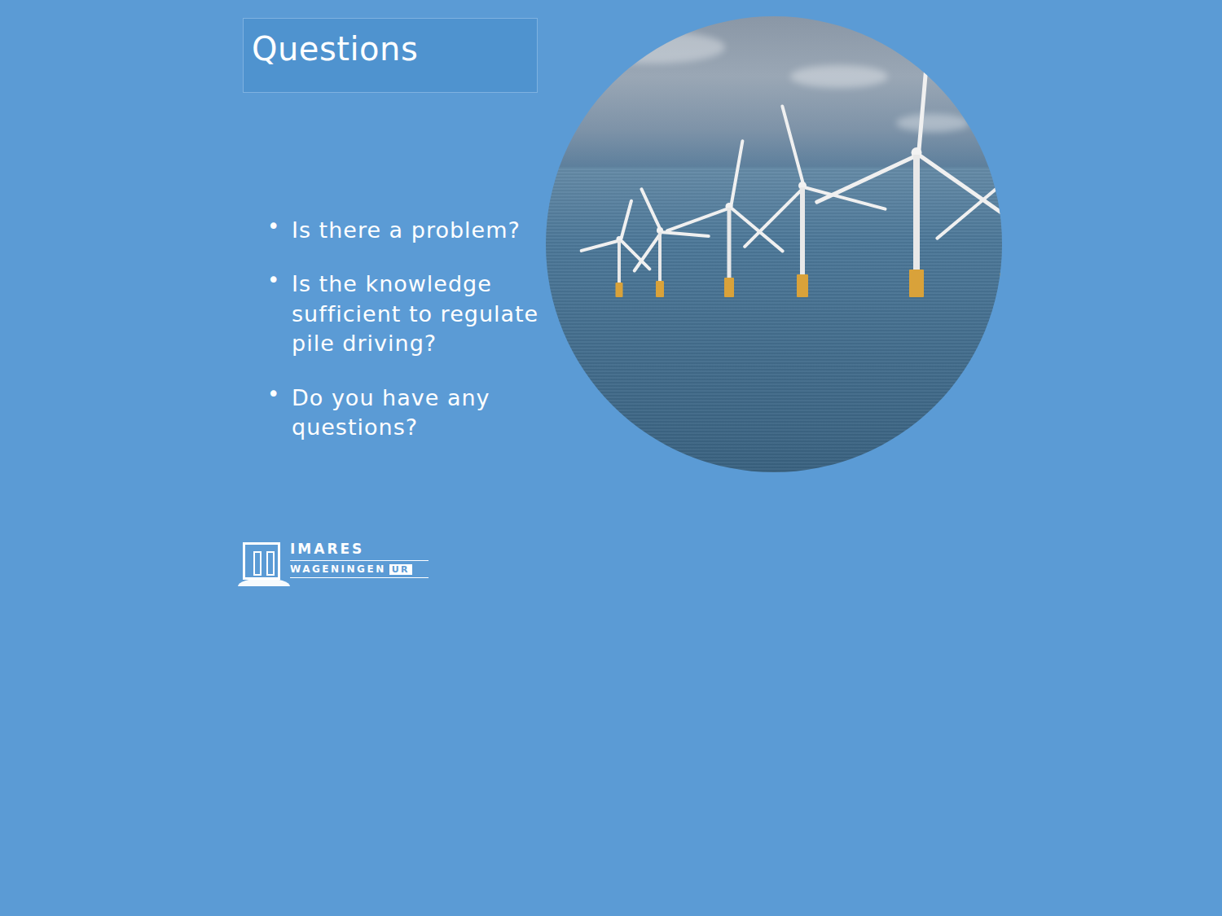Questions
Is there a problem?
Is the knowledge sufficient to regulate pile driving?
Do you have any questions?
IMARES
WAGENINGENUR